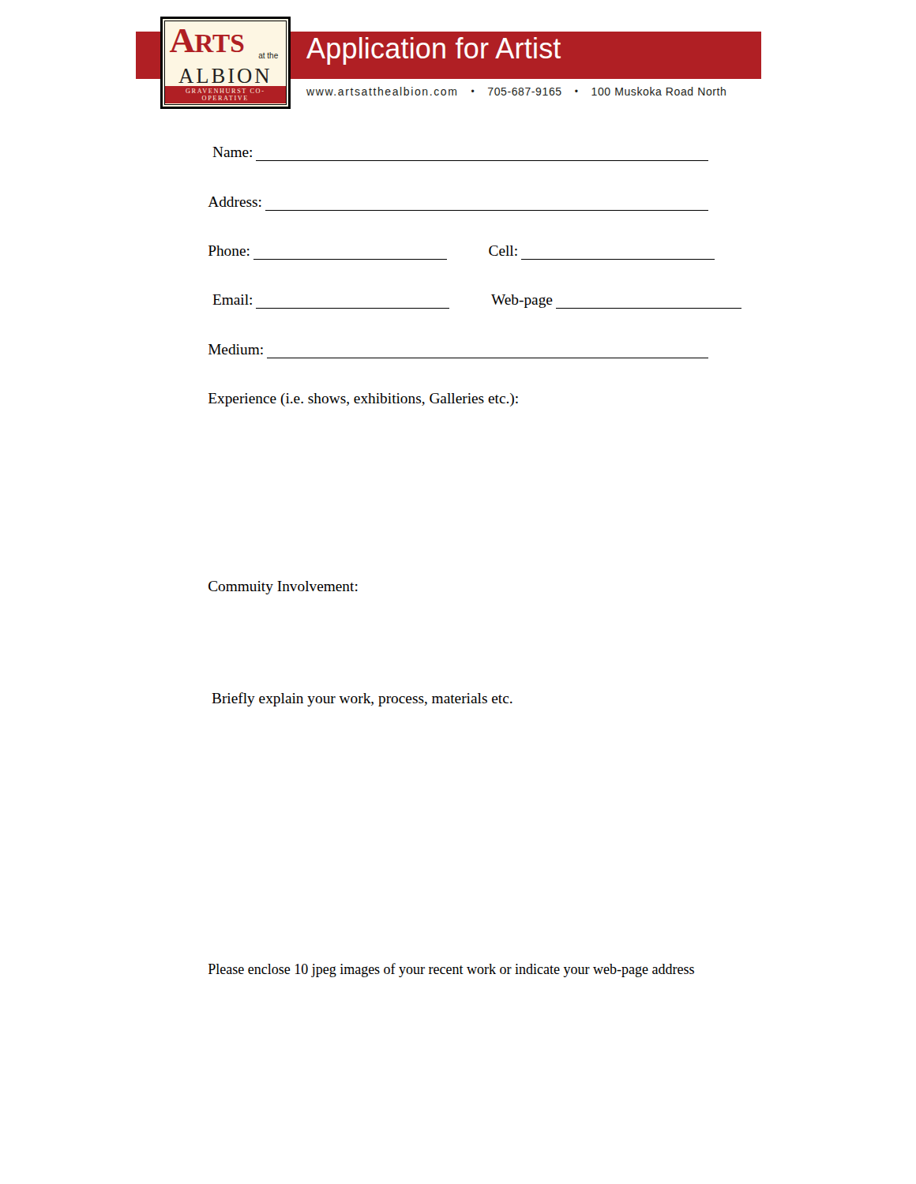Application for Artist
www.artsatthealbion.com • 705-687-9165 • 100 Muskoka Road North
ARTS
at the
ALBION
GRAVENHURST CO-OPERATIVE
Name:
Address:
Phone: Cell:
Email: Web-page
Medium:
Experience (i.e. shows, exhibitions, Galleries etc.):
Commuity Involvement:
Briefly explain your work, process, materials etc.
Please enclose 10 jpeg images of your recent work or indicate your web-page address